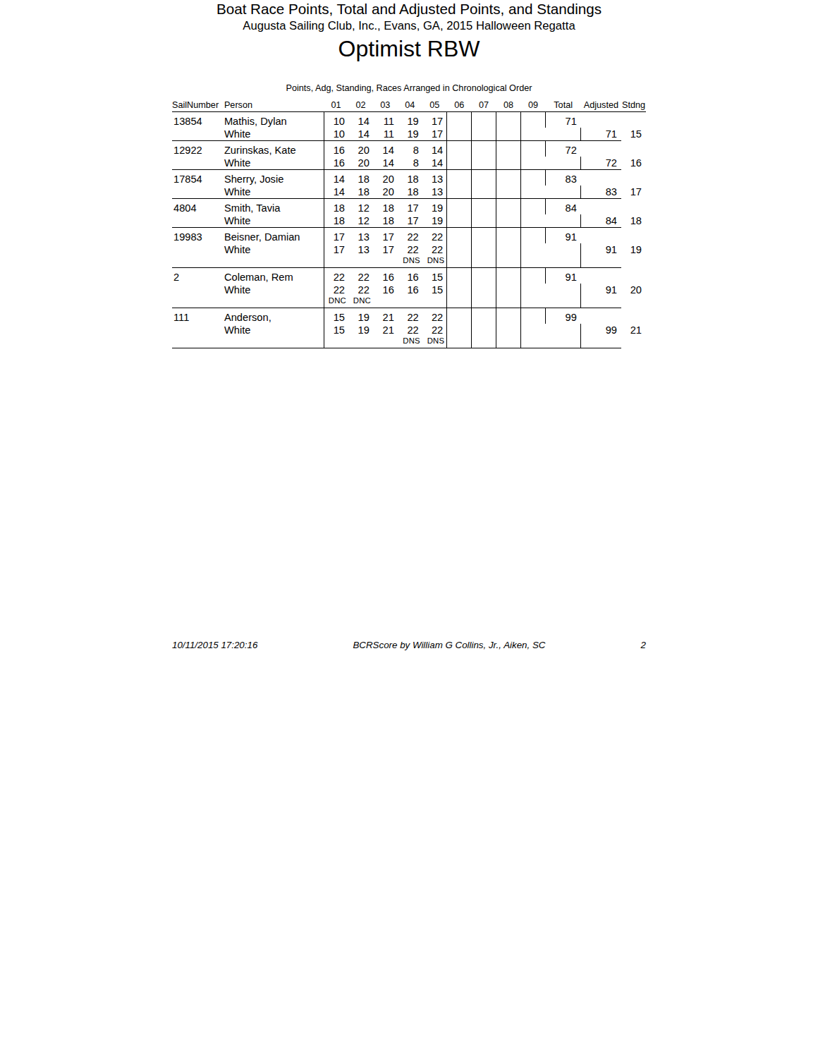Boat Race Points, Total and Adjusted Points, and Standings
Augusta Sailing Club, Inc., Evans, GA, 2015 Halloween Regatta
Optimist RBW
Points, Adg, Standing, Races Arranged in Chronological Order
| SailNumber | Person | 01 | 02 | 03 | 04 | 05 | 06 | 07 | 08 | 09 | Total | Adjusted | Stdng |
| --- | --- | --- | --- | --- | --- | --- | --- | --- | --- | --- | --- | --- | --- |
| 13854 | Mathis, Dylan | 10 | 14 | 11 | 19 | 17 | | | | | 71 | | |
| | White | 10 | 14 | 11 | 19 | 17 | | | | | | 71 | 15 |
| 12922 | Zurinskas, Kate | 16 | 20 | 14 | 8 | 14 | | | | | 72 | | |
| | White | 16 | 20 | 14 | 8 | 14 | | | | | | 72 | 16 |
| 17854 | Sherry, Josie | 14 | 18 | 20 | 18 | 13 | | | | | 83 | | |
| | White | 14 | 18 | 20 | 18 | 13 | | | | | | 83 | 17 |
| 4804 | Smith, Tavia | 18 | 12 | 18 | 17 | 19 | | | | | 84 | | |
| | White | 18 | 12 | 18 | 17 | 19 | | | | | | 84 | 18 |
| 19983 | Beisner, Damian | 17 | 13 | 17 | 22 | 22 | | | | | 91 | | |
| | White | 17 | 13 | 17 | 22 | 22 | | | | | | 91 | 19 |
| | | | | | DNS | DNS | | | | | | | |
| 2 | Coleman, Rem | 22 | 22 | 16 | 16 | 15 | | | | | 91 | | |
| | White | 22 | 22 | 16 | 16 | 15 | | | | | | 91 | 20 |
| | | DNC | DNC | | | | | | | | | | |
| 111 | Anderson, | 15 | 19 | 21 | 22 | 22 | | | | | 99 | | |
| | White | 15 | 19 | 21 | 22 | 22 | | | | | | 99 | 21 |
| | | | | | DNS | DNS | | | | | | | |
10/11/2015 17:20:16 2
BCRScore by William G Collins, Jr., Aiken, SC